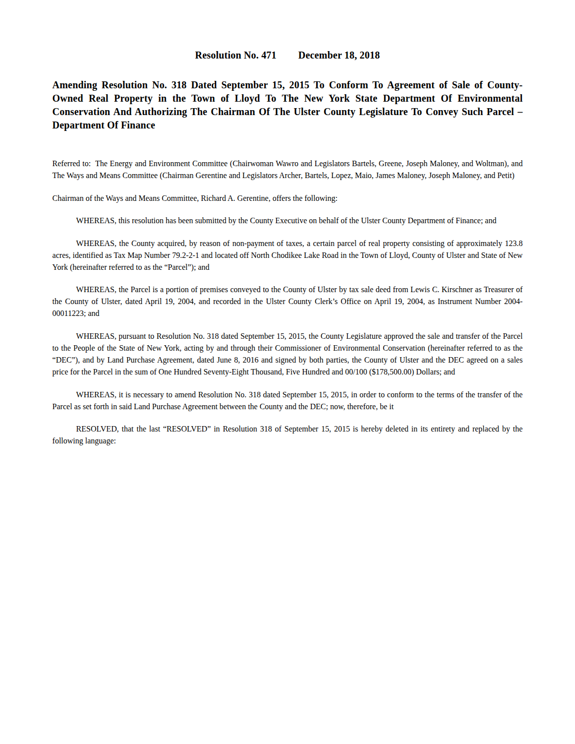Resolution No. 471 December 18, 2018
Amending Resolution No. 318 Dated September 15, 2015 To Conform To Agreement of Sale of County-Owned Real Property in the Town of Lloyd To The New York State Department Of Environmental Conservation And Authorizing The Chairman Of The Ulster County Legislature To Convey Such Parcel – Department Of Finance
Referred to: The Energy and Environment Committee (Chairwoman Wawro and Legislators Bartels, Greene, Joseph Maloney, and Woltman), and The Ways and Means Committee (Chairman Gerentine and Legislators Archer, Bartels, Lopez, Maio, James Maloney, Joseph Maloney, and Petit)
Chairman of the Ways and Means Committee, Richard A. Gerentine, offers the following:
WHEREAS, this resolution has been submitted by the County Executive on behalf of the Ulster County Department of Finance; and
WHEREAS, the County acquired, by reason of non-payment of taxes, a certain parcel of real property consisting of approximately 123.8 acres, identified as Tax Map Number 79.2-2-1 and located off North Chodikee Lake Road in the Town of Lloyd, County of Ulster and State of New York (hereinafter referred to as the “Parcel”); and
WHEREAS, the Parcel is a portion of premises conveyed to the County of Ulster by tax sale deed from Lewis C. Kirschner as Treasurer of the County of Ulster, dated April 19, 2004, and recorded in the Ulster County Clerk’s Office on April 19, 2004, as Instrument Number 2004-00011223; and
WHEREAS, pursuant to Resolution No. 318 dated September 15, 2015, the County Legislature approved the sale and transfer of the Parcel to the People of the State of New York, acting by and through their Commissioner of Environmental Conservation (hereinafter referred to as the “DEC”), and by Land Purchase Agreement, dated June 8, 2016 and signed by both parties, the County of Ulster and the DEC agreed on a sales price for the Parcel in the sum of One Hundred Seventy-Eight Thousand, Five Hundred and 00/100 ($178,500.00) Dollars; and
WHEREAS, it is necessary to amend Resolution No. 318 dated September 15, 2015, in order to conform to the terms of the transfer of the Parcel as set forth in said Land Purchase Agreement between the County and the DEC; now, therefore, be it
RESOLVED, that the last “RESOLVED” in Resolution 318 of September 15, 2015 is hereby deleted in its entirety and replaced by the following language: